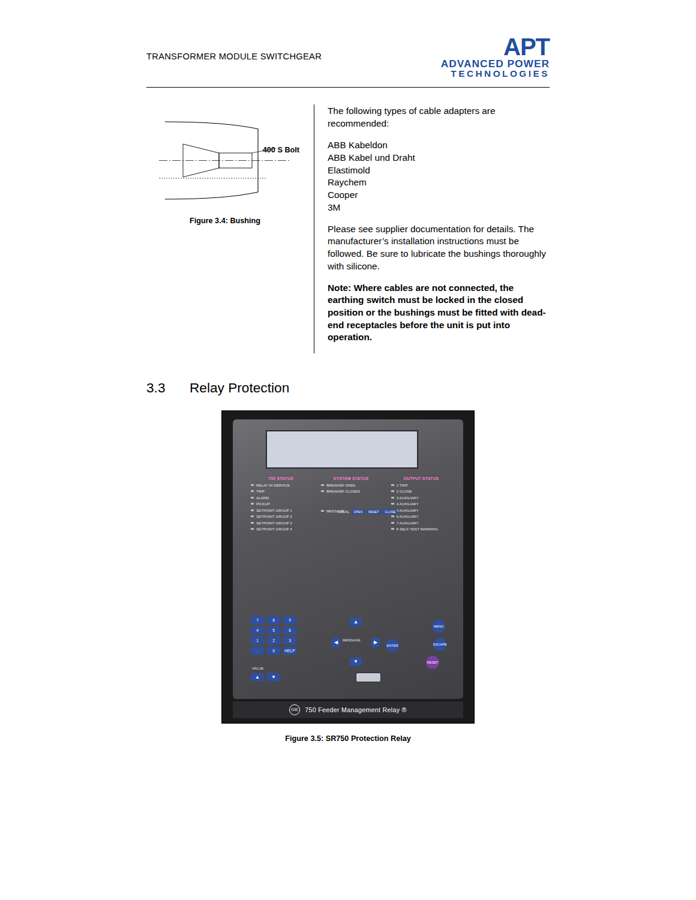TRANSFORMER MODULE SWITCHGEAR
APT
ADVANCED POWER
TECHNOLOGIES
| 400 S Bolt Figure 3.4: Bushing | The following types of cable adapters are recommended: ABB Kabeldon ABB Kabel und Draht Elastimold Raychem Cooper 3M Please see supplier documentation for details. The manufacturer’s installation instructions must be followed. Be sure to lubricate the bushings thoroughly with silicone. Note: Where cables are not connected, the earthing switch must be locked in the closed position or the bushings must be fitted with dead-end receptacles before the unit is put into operation. |
3.3 Relay Protection
750 STATUS
RELAY IN SERVICE
TRIP
ALARM
PICKUP
SETPOINT GROUP 1
SETPOINT GROUP 2
SETPOINT GROUP 3
SETPOINT GROUP 4
SYSTEM STATUS
BREAKER OPEN
BREAKER CLOSED
MESSAGE
OUTPUT STATUS
1 TRIP
2 CLOSE
3 AUXILIARY
4 AUXILIARY
5 AUXILIARY
6 AUXILIARY
7 AUXILIARY
8 SELF-TEST WARNING
LOCAL OPEN RESET CLOSE
7
8
9
4
5
6
1
2
3
.
0
HELP
VALUE
▲
▼
▲
▼
◀
▶
MESSAGE
ENTER
MENU
ESCAPE
RESET
GE750 Feeder Management Relay ®
Figure 3.5: SR750 Protection Relay